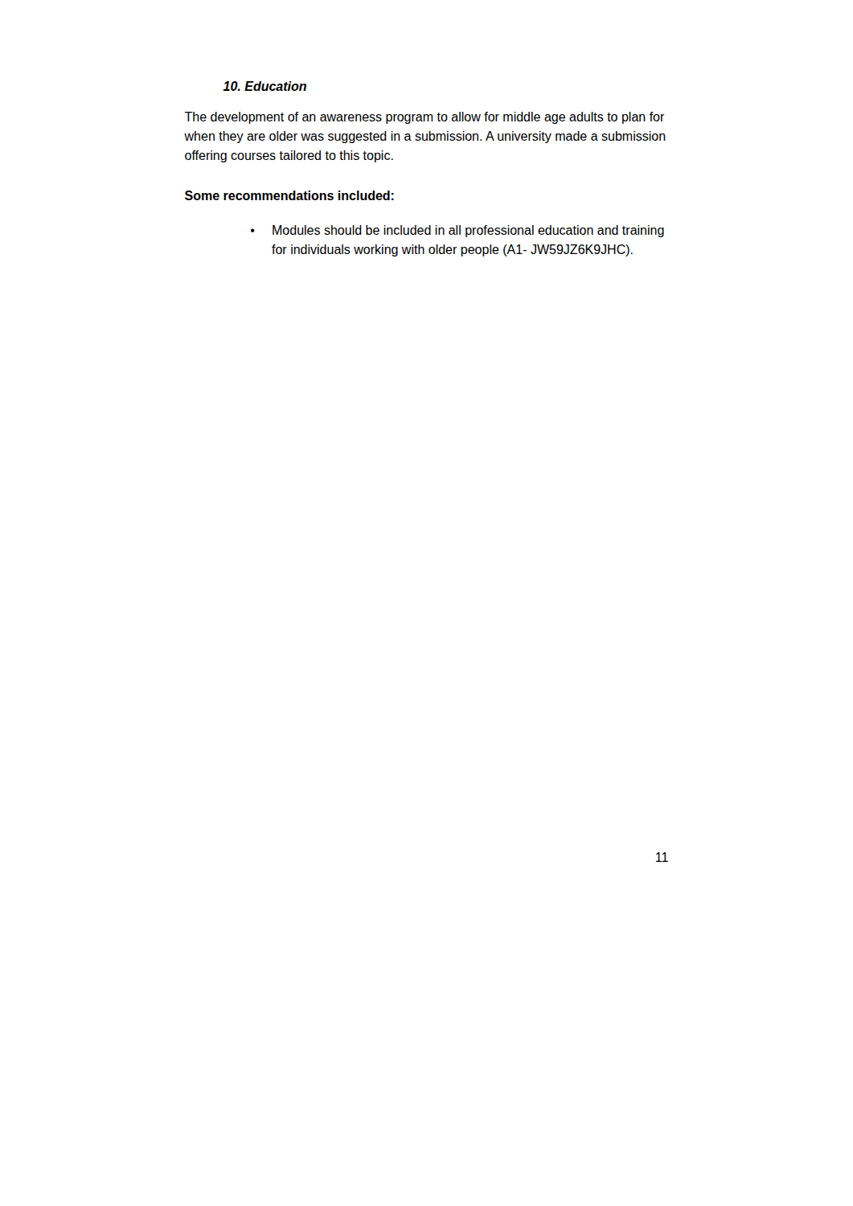10. Education
The development of an awareness program to allow for middle age adults to plan for when they are older was suggested in a submission. A university made a submission offering courses tailored to this topic.
Some recommendations included:
Modules should be included in all professional education and training for individuals working with older people (A1- JW59JZ6K9JHC).
11